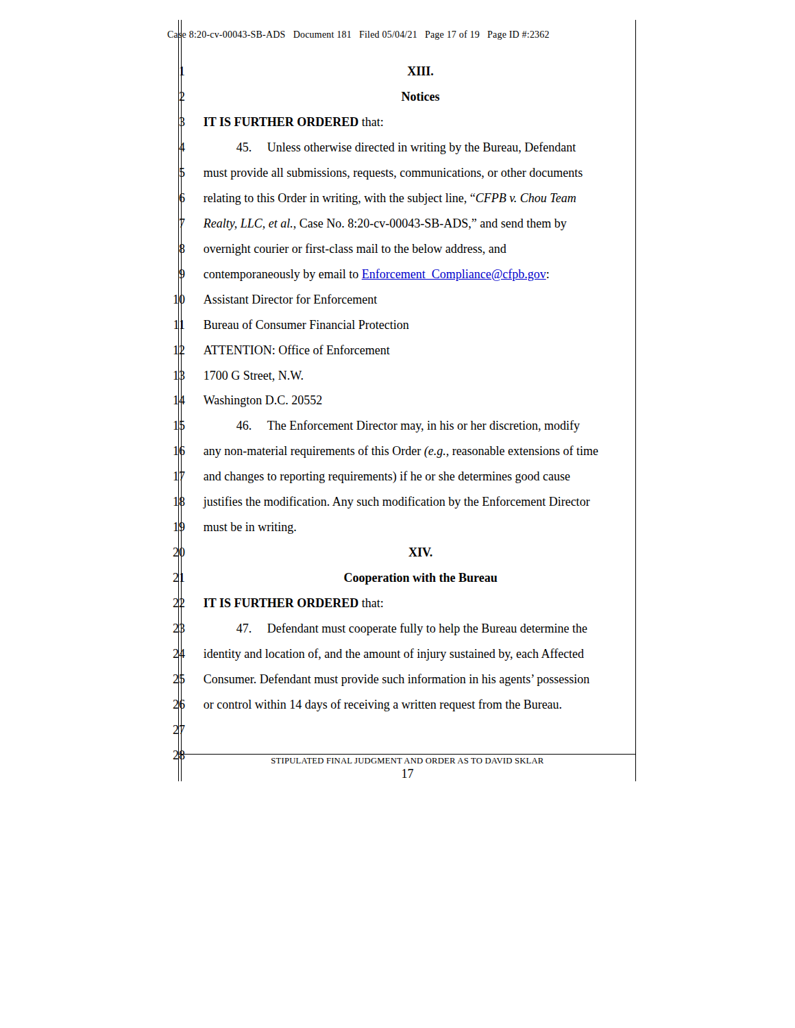Case 8:20-cv-00043-SB-ADS Document 181 Filed 05/04/21 Page 17 of 19 Page ID #:2362
1
2
3
4
5
6
7
8
9
10
11
12
13
14
15
16
17
18
19
20
21
22
23
24
25
26
27
28
XIII.
Notices
IT IS FURTHER ORDERED that:
45. Unless otherwise directed in writing by the Bureau, Defendant
must provide all submissions, requests, communications, or other documents
relating to this Order in writing, with the subject line, “CFPB v. Chou Team
Realty, LLC, et al., Case No. 8:20-cv-00043-SB-ADS,” and send them by
overnight courier or first-class mail to the below address, and
contemporaneously by email to Enforcement_Compliance@cfpb.gov:
Assistant Director for Enforcement
Bureau of Consumer Financial Protection
ATTENTION: Office of Enforcement
1700 G Street, N.W.
Washington D.C. 20552
46. The Enforcement Director may, in his or her discretion, modify
any non-material requirements of this Order (e.g., reasonable extensions of time
and changes to reporting requirements) if he or she determines good cause
justifies the modification. Any such modification by the Enforcement Director
must be in writing.
XIV.
Cooperation with the Bureau
IT IS FURTHER ORDERED that:
47. Defendant must cooperate fully to help the Bureau determine the
identity and location of, and the amount of injury sustained by, each Affected
Consumer. Defendant must provide such information in his agents’ possession
or control within 14 days of receiving a written request from the Bureau.
STIPULATED FINAL JUDGMENT AND ORDER AS TO DAVID SKLAR
17